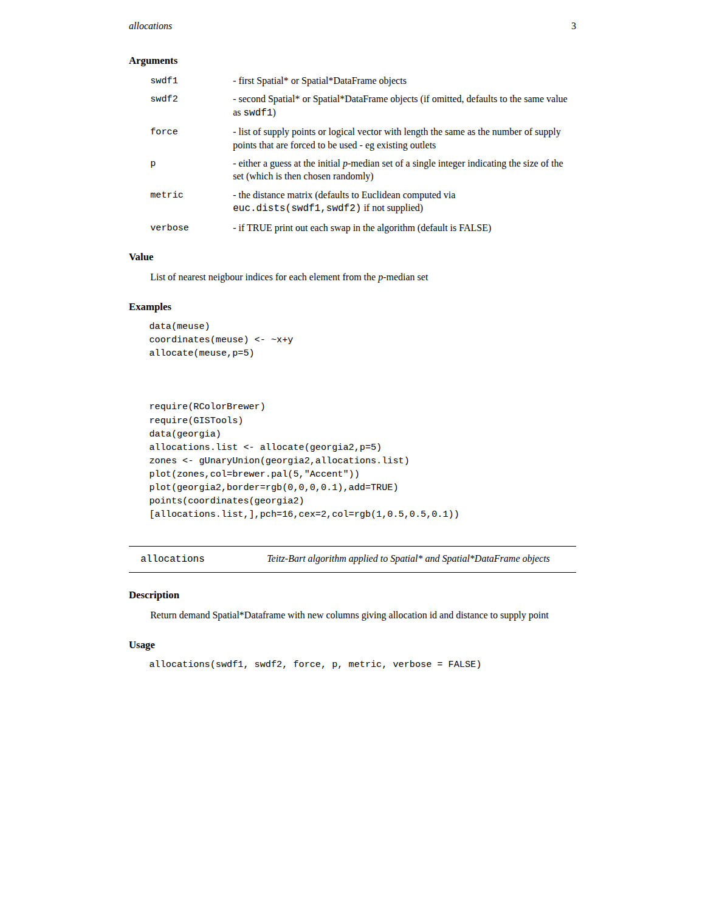allocations 3
Arguments
swdf1
- first Spatial* or Spatial*DataFrame objects
swdf2
- second Spatial* or Spatial*DataFrame objects (if omitted, defaults to the same value as swdf1)
force
- list of supply points or logical vector with length the same as the number of supply points that are forced to be used - eg existing outlets
p
- either a guess at the initial p-median set of a single integer indicating the size of the set (which is then chosen randomly)
metric
- the distance matrix (defaults to Euclidean computed via euc.dists(swdf1,swdf2) if not supplied)
verbose
- if TRUE print out each swap in the algorithm (default is FALSE)
Value
List of nearest neigbour indices for each element from the p-median set
Examples
data(meuse)
coordinates(meuse) <- ~x+y
allocate(meuse,p=5)



require(RColorBrewer)
require(GISTools)
data(georgia)
allocations.list <- allocate(georgia2,p=5)
zones <- gUnaryUnion(georgia2,allocations.list)
plot(zones,col=brewer.pal(5,"Accent"))
plot(georgia2,border=rgb(0,0,0,0.1),add=TRUE)
points(coordinates(georgia2)[allocations.list,],pch=16,cex=2,col=rgb(1,0.5,0.5,0.1))
allocations Teitz-Bart algorithm applied to Spatial* and Spatial*DataFrame objects
Description
Return demand Spatial*Dataframe with new columns giving allocation id and distance to supply point
Usage
allocations(swdf1, swdf2, force, p, metric, verbose = FALSE)